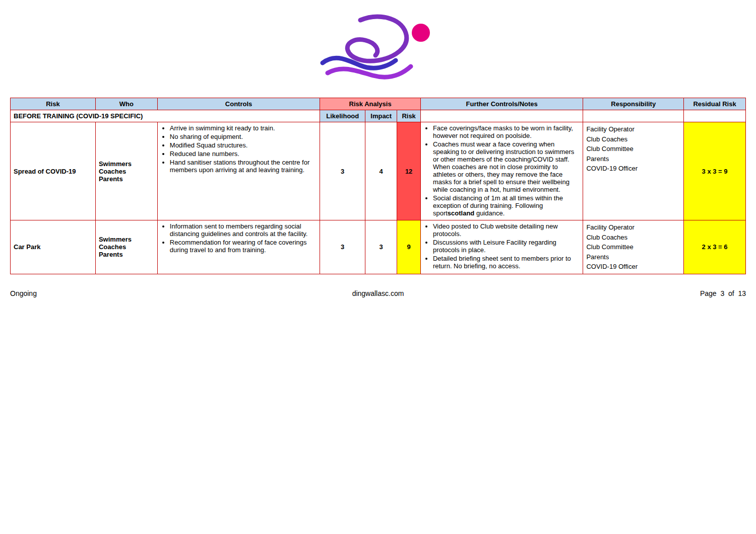| Risk | Who | Controls | Risk Analysis | Further Controls/Notes | Responsibility | Residual Risk |
| --- | --- | --- | --- | --- | --- | --- |
| BEFORE TRAINING (COVID-19 SPECIFIC) | Likelihood | Impact | Risk | | | |
| Spread of COVID-19 | Swimmers Coaches Parents | Arrive in swimming kit ready to train. No sharing of equipment. Modified Squad structures. Reduced lane numbers. Hand sanitiser stations throughout the centre for members upon arriving at and leaving training. | 3 | 4 | 12 | Face coverings/face masks to be worn in facility, however not required on poolside. Coaches must wear a face covering when speaking to or delivering instruction to swimmers or other members of the coaching/COVID staff. When coaches are not in close proximity to athletes or others, they may remove the face masks for a brief spell to ensure their wellbeing while coaching in a hot, humid environment. Social distancing of 1m at all times within the exception of during training. Following sport scotland guidance. | Facility Operator Club Coaches Club Committee Parents COVID-19 Officer | 3 x 3 = 9 |
| Car Park | Swimmers Coaches Parents | Information sent to members regarding social distancing guidelines and controls at the facility. Recommendation for wearing of face coverings during travel to and from training. | 3 | 3 | 9 | Video posted to Club website detailing new protocols. Discussions with Leisure Facility regarding protocols in place. Detailed briefing sheet sent to members prior to return. No briefing, no access. | Facility Operator Club Coaches Club Committee Parents COVID-19 Officer | 2 x 3 = 6 |
Ongoing
dingwallasc.com
Page 3 of 13